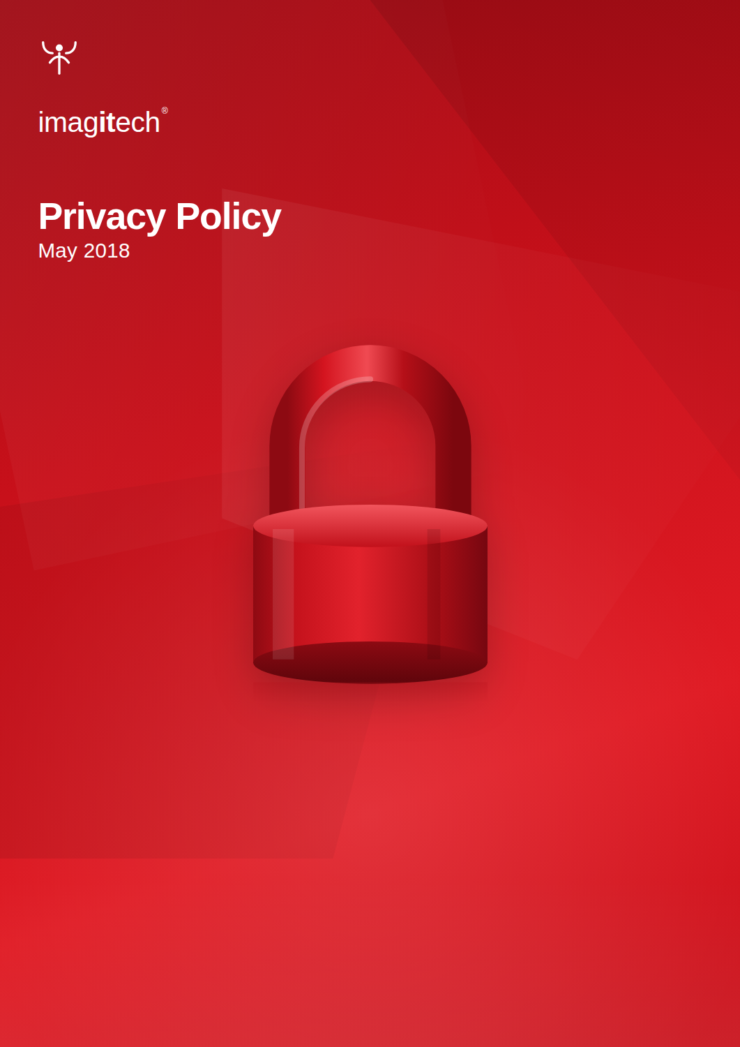imagitech®
Privacy Policy
May 2018